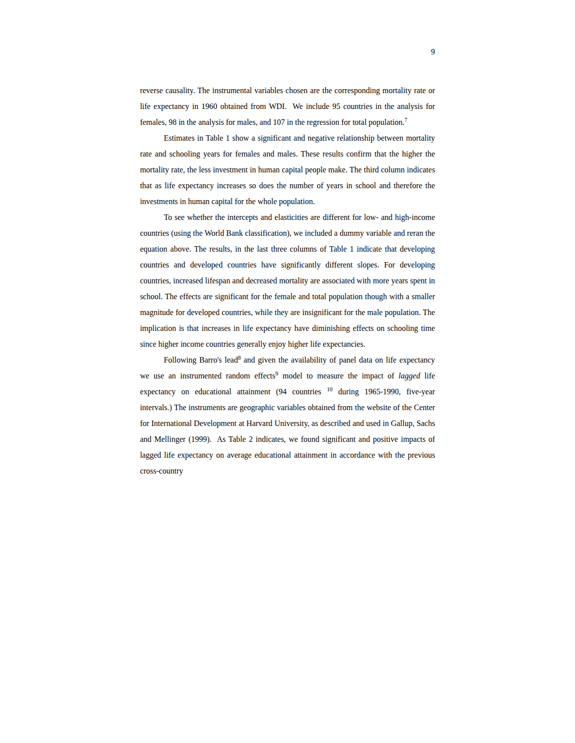9
reverse causality. The instrumental variables chosen are the corresponding mortality rate or life expectancy in 1960 obtained from WDI. We include 95 countries in the analysis for females, 98 in the analysis for males, and 107 in the regression for total population.7
Estimates in Table 1 show a significant and negative relationship between mortality rate and schooling years for females and males. These results confirm that the higher the mortality rate, the less investment in human capital people make. The third column indicates that as life expectancy increases so does the number of years in school and therefore the investments in human capital for the whole population.
To see whether the intercepts and elasticities are different for low- and high-income countries (using the World Bank classification), we included a dummy variable and reran the equation above. The results, in the last three columns of Table 1 indicate that developing countries and developed countries have significantly different slopes. For developing countries, increased lifespan and decreased mortality are associated with more years spent in school. The effects are significant for the female and total population though with a smaller magnitude for developed countries, while they are insignificant for the male population. The implication is that increases in life expectancy have diminishing effects on schooling time since higher income countries generally enjoy higher life expectancies.
Following Barro's lead8 and given the availability of panel data on life expectancy we use an instrumented random effects9 model to measure the impact of lagged life expectancy on educational attainment (94 countries 10 during 1965-1990, five-year intervals.) The instruments are geographic variables obtained from the website of the Center for International Development at Harvard University, as described and used in Gallup, Sachs and Mellinger (1999). As Table 2 indicates, we found significant and positive impacts of lagged life expectancy on average educational attainment in accordance with the previous cross-country